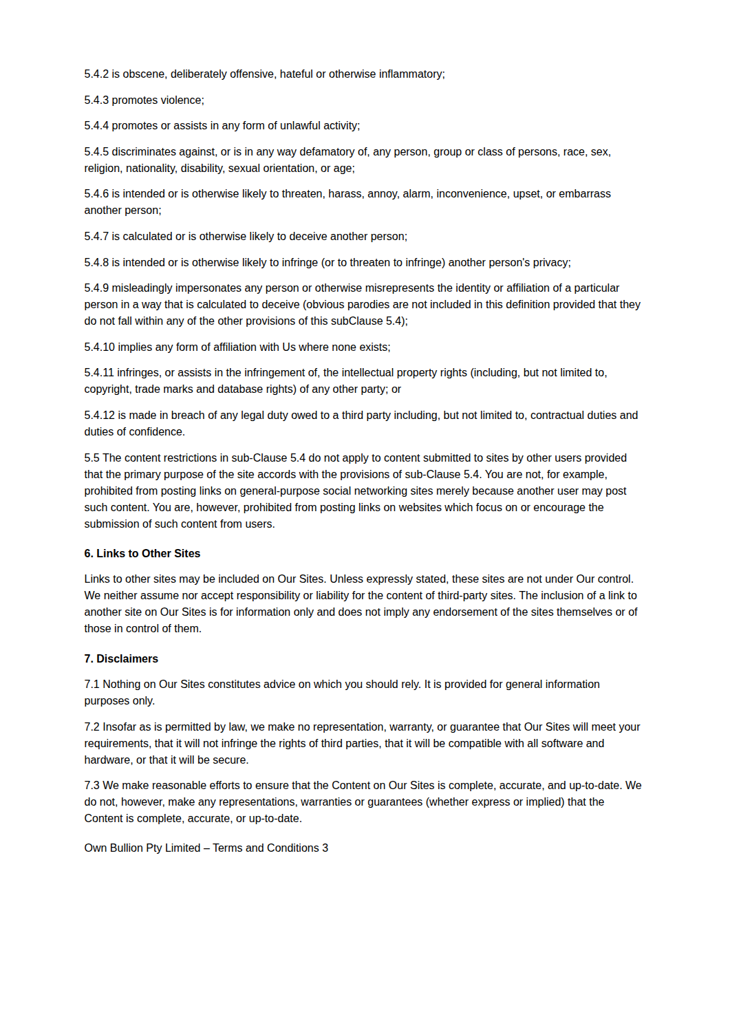5.4.2 is obscene, deliberately offensive, hateful or otherwise inflammatory;
5.4.3 promotes violence;
5.4.4 promotes or assists in any form of unlawful activity;
5.4.5 discriminates against, or is in any way defamatory of, any person, group or class of persons, race, sex, religion, nationality, disability, sexual orientation, or age;
5.4.6 is intended or is otherwise likely to threaten, harass, annoy, alarm, inconvenience, upset, or embarrass another person;
5.4.7 is calculated or is otherwise likely to deceive another person;
5.4.8 is intended or is otherwise likely to infringe (or to threaten to infringe) another person's privacy;
5.4.9 misleadingly impersonates any person or otherwise misrepresents the identity or affiliation of a particular person in a way that is calculated to deceive (obvious parodies are not included in this definition provided that they do not fall within any of the other provisions of this subClause 5.4);
5.4.10 implies any form of affiliation with Us where none exists;
5.4.11 infringes, or assists in the infringement of, the intellectual property rights (including, but not limited to, copyright, trade marks and database rights) of any other party; or
5.4.12 is made in breach of any legal duty owed to a third party including, but not limited to, contractual duties and duties of confidence.
5.5 The content restrictions in sub-Clause 5.4 do not apply to content submitted to sites by other users provided that the primary purpose of the site accords with the provisions of sub-Clause 5.4. You are not, for example, prohibited from posting links on general-purpose social networking sites merely because another user may post such content. You are, however, prohibited from posting links on websites which focus on or encourage the submission of such content from users.
6. Links to Other Sites
Links to other sites may be included on Our Sites. Unless expressly stated, these sites are not under Our control. We neither assume nor accept responsibility or liability for the content of third-party sites. The inclusion of a link to another site on Our Sites is for information only and does not imply any endorsement of the sites themselves or of those in control of them.
7. Disclaimers
7.1 Nothing on Our Sites constitutes advice on which you should rely. It is provided for general information purposes only.
7.2 Insofar as is permitted by law, we make no representation, warranty, or guarantee that Our Sites will meet your requirements, that it will not infringe the rights of third parties, that it will be compatible with all software and hardware, or that it will be secure.
7.3 We make reasonable efforts to ensure that the Content on Our Sites is complete, accurate, and up-to-date. We do not, however, make any representations, warranties or guarantees (whether express or implied) that the Content is complete, accurate, or up-to-date.
Own Bullion Pty Limited – Terms and Conditions 3